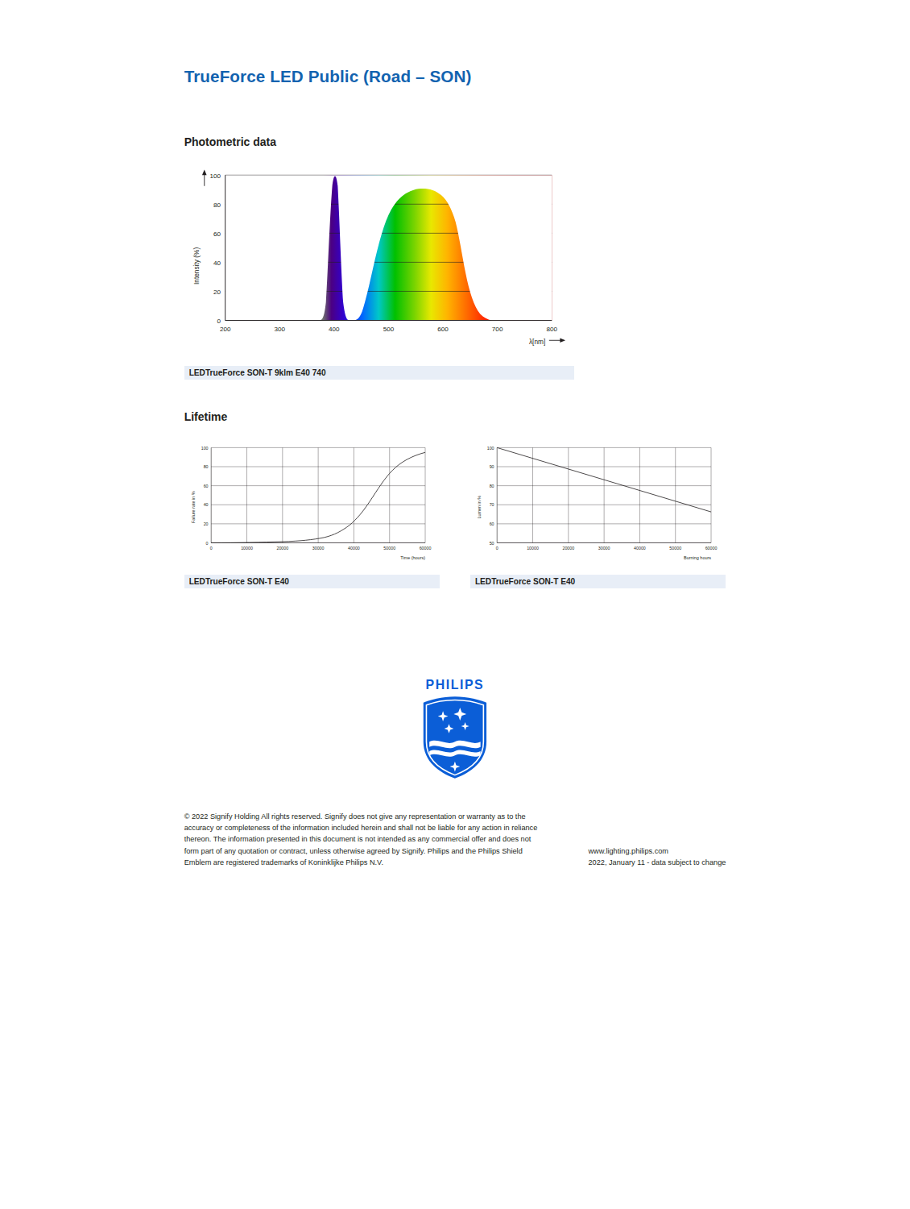TrueForce LED Public (Road – SON)
Photometric data
100 80 60 40 20 0 200 300 400 500 600 700 800 Intensity (%) λ[nm]
LEDTrueForce SON-T 9klm E40 740
Lifetime
100 80 60 40 20 0 0 10000 20000 30000 40000 50000 60000 Failure rate in % Time (hours)
LEDTrueForce SON-T E40
100 90 80 70 60 50 0 10000 20000 30000 40000 50000 60000 Lumen in % Burning hours
LEDTrueForce SON-T E40
PHILIPS
© 2022 Signify Holding All rights reserved. Signify does not give any representation or warranty as to the accuracy or completeness of the information included herein and shall not be liable for any action in reliance thereon. The information presented in this document is not intended as any commercial offer and does not form part of any quotation or contract, unless otherwise agreed by Signify. Philips and the Philips Shield Emblem are registered trademarks of Koninklijke Philips N.V.
www.lighting.philips.com
2022, January 11 - data subject to change